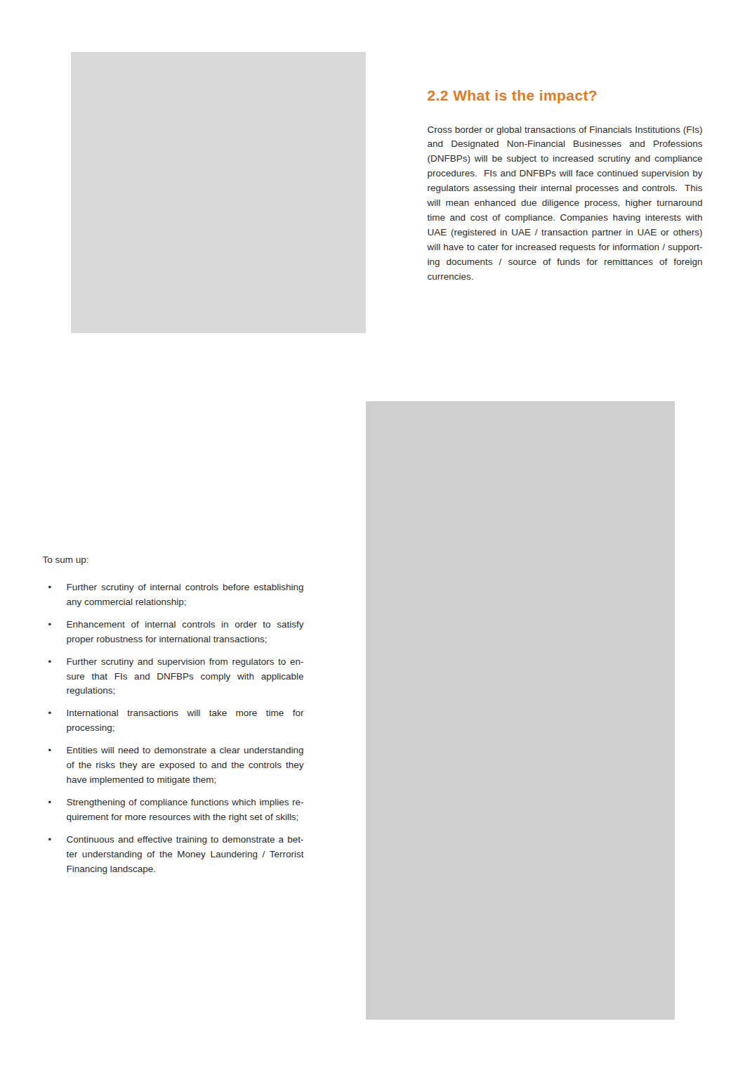2.2 What is the impact?
Cross border or global transactions of Financials Institutions (FIs) and Designated Non-Financial Businesses and Professions (DNFBPs) will be subject to increased scrutiny and compliance procedures. FIs and DNFBPs will face continued supervision by regulators assessing their internal processes and controls. This will mean enhanced due diligence process, higher turnaround time and cost of compliance. Companies having interests with UAE (registered in UAE / transaction partner in UAE or others) will have to cater for increased requests for information / supporting documents / source of funds for remittances of foreign currencies.
To sum up:
Further scrutiny of internal controls before establishing any commercial relationship;
Enhancement of internal controls in order to satisfy proper robustness for international transactions;
Further scrutiny and supervision from regulators to ensure that FIs and DNFBPs comply with applicable regulations;
International transactions will take more time for processing;
Entities will need to demonstrate a clear understanding of the risks they are exposed to and the controls they have implemented to mitigate them;
Strengthening of compliance functions which implies requirement for more resources with the right set of skills;
Continuous and effective training to demonstrate a better understanding of the Money Laundering / Terrorist Financing landscape.